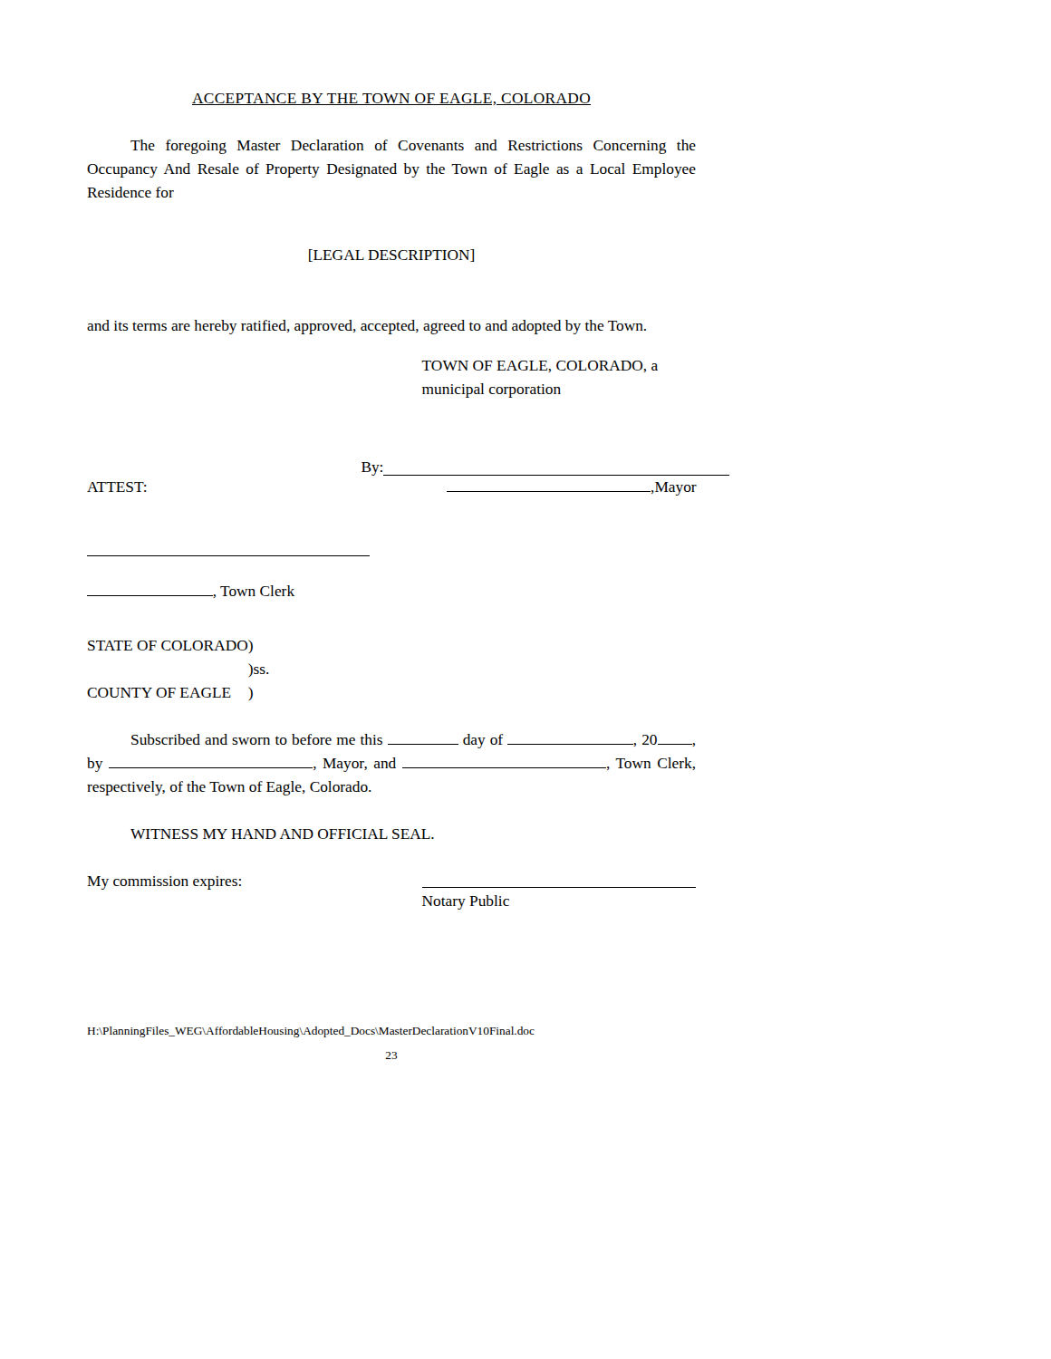ACCEPTANCE BY THE TOWN OF EAGLE, COLORADO
The foregoing Master Declaration of Covenants and Restrictions Concerning the Occupancy And Resale of Property Designated by the Town of Eagle as a Local Employee Residence for
[LEGAL DESCRIPTION]
and its terms are hereby ratified, approved, accepted, agreed to and adopted by the Town.
TOWN OF EAGLE, COLORADO, a
municipal corporation
By:
,Mayor
ATTEST:
, Town Clerk
| STATE OF COLORADO | ) | |
| | ) | ss. |
| COUNTY OF EAGLE | ) | |
Subscribed and sworn to before me this day of , 20 , by , Mayor, and , Town Clerk, respectively, of the Town of Eagle, Colorado.
WITNESS MY HAND AND OFFICIAL SEAL.
My commission expires:
Notary Public
H:\PlanningFiles_WEG\AffordableHousing\Adopted_Docs\MasterDeclarationV10Final.doc
23